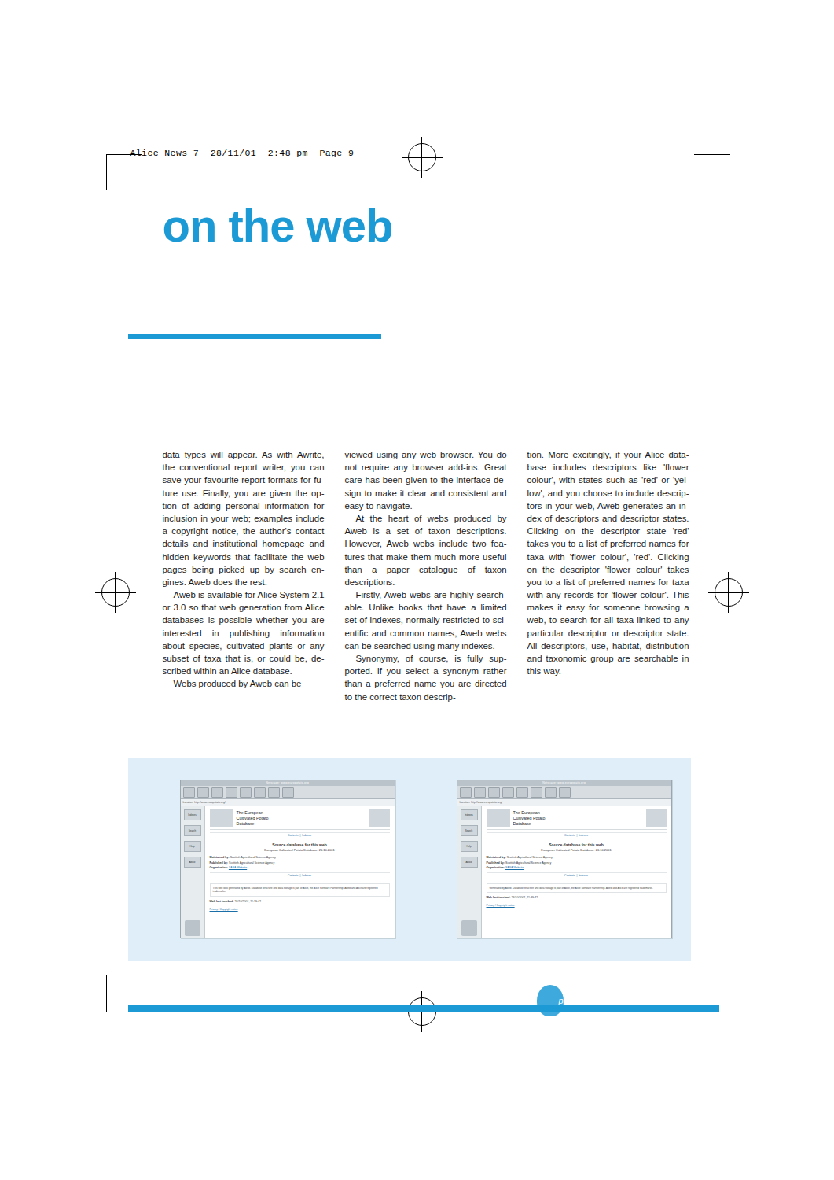Alice News 7 28/11/01 2:48 pm Page 9
on the web
data types will appear. As with Awrite, the conventional report writer, you can save your favourite report formats for future use. Finally, you are given the option of adding personal information for inclusion in your web; examples include a copyright notice, the author's contact details and institutional homepage and hidden keywords that facilitate the web pages being picked up by search engines. Aweb does the rest.
Aweb is available for Alice System 2.1 or 3.0 so that web generation from Alice databases is possible whether you are interested in publishing information about species, cultivated plants or any subset of taxa that is, or could be, described within an Alice database.
Webs produced by Aweb can be
viewed using any web browser. You do not require any browser add-ins. Great care has been given to the interface design to make it clear and consistent and easy to navigate.
At the heart of webs produced by Aweb is a set of taxon descriptions. However, Aweb webs include two features that make them much more useful than a paper catalogue of taxon descriptions.
Firstly, Aweb webs are highly searchable. Unlike books that have a limited set of indexes, normally restricted to scientific and common names, Aweb webs can be searched using many indexes.
Synonymy, of course, is fully supported. If you select a synonym rather than a preferred name you are directed to the correct taxon descrip-
tion. More excitingly, if your Alice database includes descriptors like 'flower colour', with states such as 'red' or 'yellow', and you choose to include descriptors in your web, Aweb generates an index of descriptors and descriptor states. Clicking on the descriptor state 'red' takes you to a list of preferred names for taxa with 'flower colour', 'red'. Clicking on the descriptor 'flower colour' takes you to a list of preferred names for taxa with any records for 'flower colour'. This makes it easy for someone browsing a web, to search for all taxa linked to any particular descriptor or descriptor state. All descriptors, use, habitat, distribution and taxonomic group are searchable in this way.
Netscape: www.europotato.org
Location: http://www.europotato.org/
Indexes
Search
Help
About
The European
Cultivated Potato
Database
Contents | Indexes
Source database for this web
European Cultivated Potato Database: 26.10.2001
Maintained by: Scottish Agricultural Science Agency
Published by: Scottish Agricultural Science Agency
Organisation: SASA Website
Contents | Indexes
This web was generated by Aweb. Database structure and data storage is part of Alice, the Alice Software Partnership. Aweb and Alice are registered trademarks.
Web last touched: 26/10/2001, 11:39:42
Privacy / Copyright notice
Netscape: www.europotato.org
Location: http://www.europotato.org/
Indexes
Search
Help
About
The European
Cultivated Potato
Database
Contents | Indexes
Source database for this web
European Cultivated Potato Database: 26.10.2001
Maintained by: Scottish Agricultural Science Agency
Published by: Scottish Agricultural Science Agency
Organisation: SASA Website
Contents | Indexes
Generated by Aweb. Database structure and data storage is part of Alice, the Alice Software Partnership. Aweb and Alice are registered trademarks.
Web last touched: 26/10/2001, 11:39:42
Privacy / Copyright notice
page 9